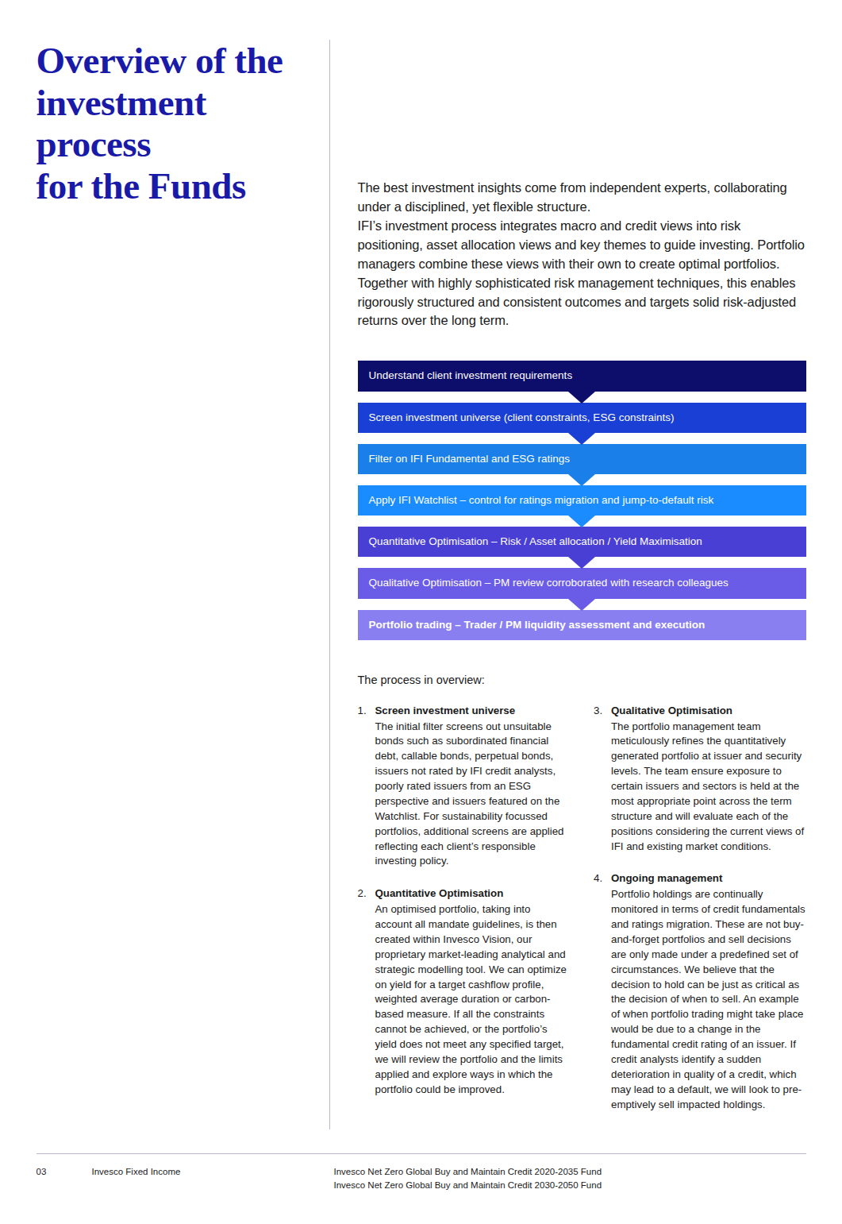Overview of the
investment process
for the Funds
The best investment insights come from independent experts, collaborating under a disciplined, yet flexible structure.
IFI’s investment process integrates macro and credit views into risk positioning, asset allocation views and key themes to guide investing. Portfolio managers combine these views with their own to create optimal portfolios. Together with highly sophisticated risk management techniques, this enables rigorously structured and consistent outcomes and targets solid risk-adjusted returns over the long term.
Understand client investment requirements
Screen investment universe (client constraints, ESG constraints)
Filter on IFI Fundamental and ESG ratings
Apply IFI Watchlist – control for ratings migration and jump-to-default risk
Quantitative Optimisation – Risk / Asset allocation / Yield Maximisation
Qualitative Optimisation – PM review corroborated with research colleagues
Portfolio trading – Trader / PM liquidity assessment and execution
The process in overview:
1.
Screen investment universe The initial filter screens out unsuitable bonds such as subordinated financial debt, callable bonds, perpetual bonds, issuers not rated by IFI credit analysts, poorly rated issuers from an ESG perspective and issuers featured on the Watchlist. For sustainability focussed portfolios, additional screens are applied reflecting each client’s responsible investing policy.
2.
Quantitative Optimisation An optimised portfolio, taking into account all mandate guidelines, is then created within Invesco Vision, our proprietary market-leading analytical and strategic modelling tool. We can optimize on yield for a target cashflow profile, weighted average duration or carbon-based measure. If all the constraints cannot be achieved, or the portfolio’s yield does not meet any specified target, we will review the portfolio and the limits applied and explore ways in which the portfolio could be improved.
3.
Qualitative Optimisation The portfolio management team meticulously refines the quantitatively generated portfolio at issuer and security levels. The team ensure exposure to certain issuers and sectors is held at the most appropriate point across the term structure and will evaluate each of the positions considering the current views of IFI and existing market conditions.
4.
Ongoing management Portfolio holdings are continually monitored in terms of credit fundamentals and ratings migration. These are not buy-and-forget portfolios and sell decisions are only made under a predefined set of circumstances. We believe that the decision to hold can be just as critical as the decision of when to sell. An example of when portfolio trading might take place would be due to a change in the fundamental credit rating of an issuer. If credit analysts identify a sudden deterioration in quality of a credit, which may lead to a default, we will look to pre-emptively sell impacted holdings.
03
Invesco Fixed Income
Invesco Net Zero Global Buy and Maintain Credit 2020-2035 Fund
Invesco Net Zero Global Buy and Maintain Credit 2030-2050 Fund